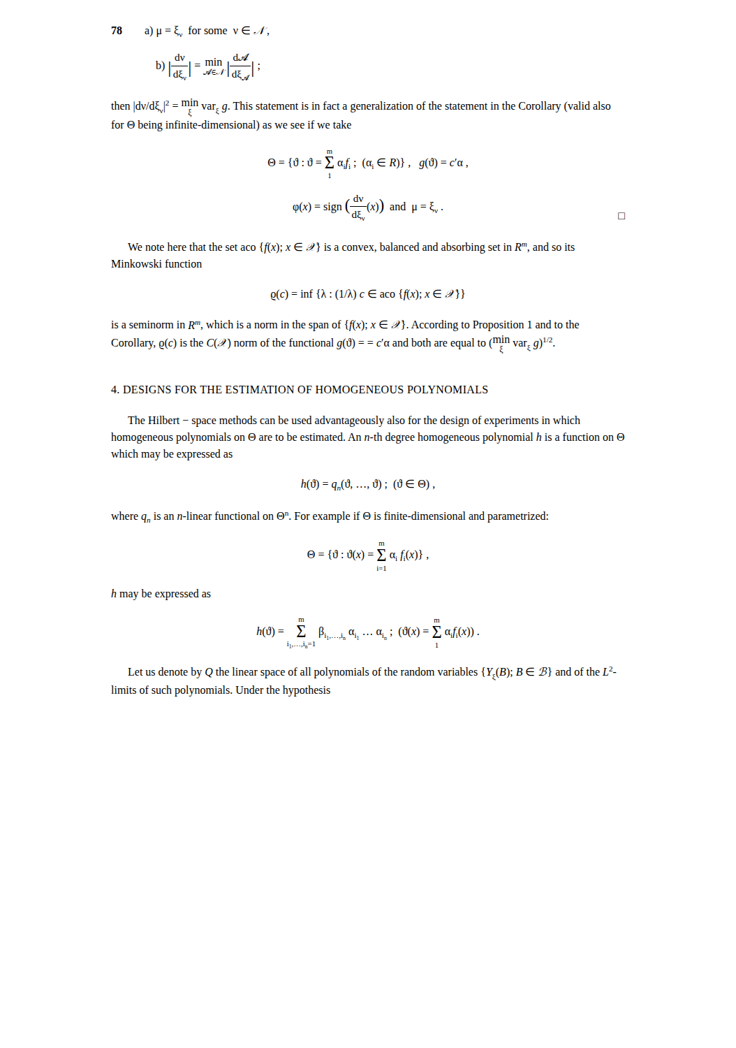78
a) μ = ξν for some ν ∈ 𝒩 ,
b) |dν dξν| = min 𝓐∈𝒩 |d𝓐 dξ𝓐| ;
then |dν/dξν|2 = min ξ varξ g. This statement is in fact a generalization of the statement in the Corollary (valid also for Θ being infinite-dimensional) as we see if we take
Θ = {ϑ : ϑ = mΣ 1 αifi ; (αi ∈ R)} , g(ϑ) = c′α ,
φ(x) = sign (dν dξν(x)) and μ = ξν . □
We note here that the set aco {f(x); x ∈ 𝒳} is a convex, balanced and absorbing set in Rm, and so its Minkowski function
ϱ(c) = inf {λ : (1/λ) c ∈ aco {f(x); x ∈ 𝒳}}
is a seminorm in Rm, which is a norm in the span of {f(x); x ∈ 𝒳}. According to Proposition 1 and to the Corollary, ϱ(c) is the C(𝒳) norm of the functional g(ϑ) = = c′α and both are equal to (min ξ varξ g)1/2.
4. Designs for the Estimation of Homogeneous Polynomials
The Hilbert − space methods can be used advantageously also for the design of experiments in which homogeneous polynomials on Θ are to be estimated. An n-th degree homogeneous polynomial h is a function on Θ which may be expressed as
h(ϑ) = qn(ϑ, …, ϑ) ; (ϑ ∈ Θ) ,
where qn is an n-linear functional on Θn. For example if Θ is finite-dimensional and parametrized:
Θ = {ϑ : ϑ(x) = mΣi=1 αi fi(x)} ,
h may be expressed as
h(ϑ) = mΣi1,…,in=1 βi1,…,in αi1 … αin ; (ϑ(x) = mΣ 1 αifi(x)) .
Let us denote by Q the linear space of all polynomials of the random variables {Yξ(B); B ∈ ℬ} and of the L2-limits of such polynomials. Under the hypothesis